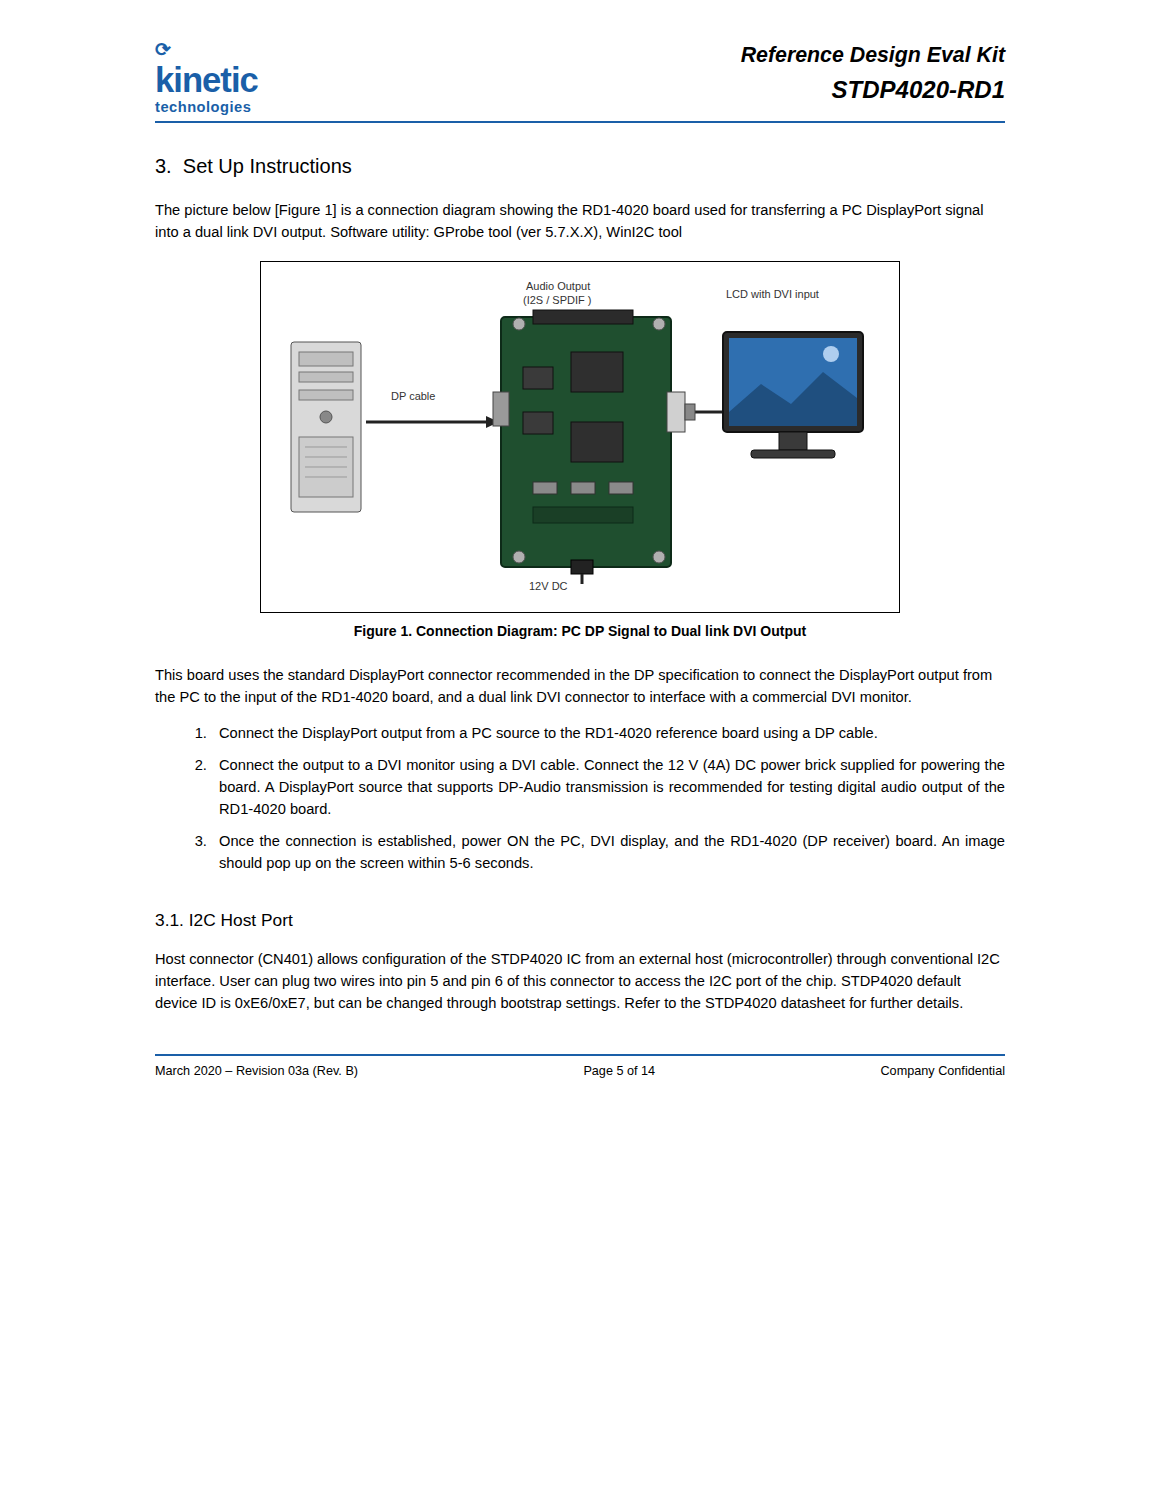⟳
kinetic
technologies
Reference Design Eval Kit
STDP4020-RD1
3. Set Up Instructions
The picture below [Figure 1] is a connection diagram showing the RD1-4020 board used for transferring a PC DisplayPort signal into a dual link DVI output. Software utility: GProbe tool (ver 5.7.X.X), WinI2C tool
Audio Output (I2S / SPDIF ) LCD with DVI input DP cable 12V DC
Figure 1. Connection Diagram: PC DP Signal to Dual link DVI Output
This board uses the standard DisplayPort connector recommended in the DP specification to connect the DisplayPort output from the PC to the input of the RD1-4020 board, and a dual link DVI connector to interface with a commercial DVI monitor.
Connect the DisplayPort output from a PC source to the RD1-4020 reference board using a DP cable.
Connect the output to a DVI monitor using a DVI cable. Connect the 12 V (4A) DC power brick supplied for powering the board. A DisplayPort source that supports DP-Audio transmission is recommended for testing digital audio output of the RD1-4020 board.
Once the connection is established, power ON the PC, DVI display, and the RD1-4020 (DP receiver) board. An image should pop up on the screen within 5-6 seconds.
3.1. I2C Host Port
Host connector (CN401) allows configuration of the STDP4020 IC from an external host (microcontroller) through conventional I2C interface. User can plug two wires into pin 5 and pin 6 of this connector to access the I2C port of the chip. STDP4020 default device ID is 0xE6/0xE7, but can be changed through bootstrap settings. Refer to the STDP4020 datasheet for further details.
March 2020 – Revision 03a (Rev. B)
Page 5 of 14
Company Confidential